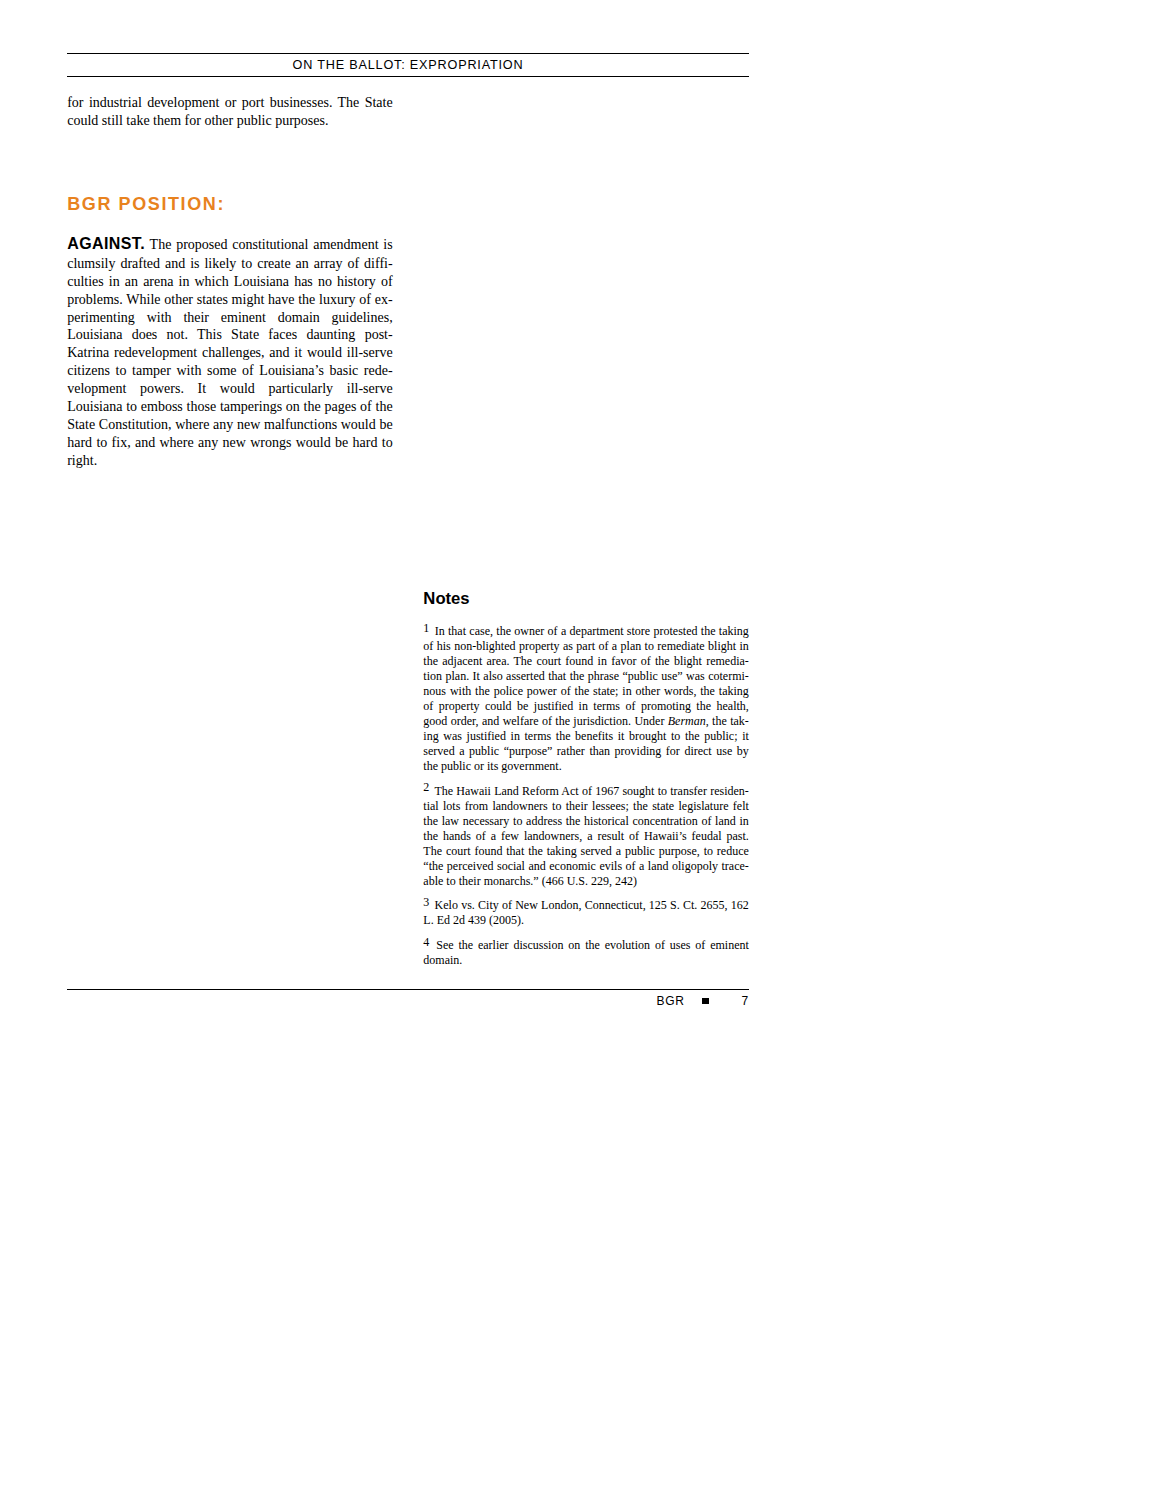ON THE BALLOT: EXPROPRIATION
for industrial development or port businesses. The State could still take them for other public purposes.
BGR POSITION:
AGAINST. The proposed constitutional amendment is clumsily drafted and is likely to create an array of difficulties in an arena in which Louisiana has no history of problems. While other states might have the luxury of experimenting with their eminent domain guidelines, Louisiana does not. This State faces daunting post-Katrina redevelopment challenges, and it would ill-serve citizens to tamper with some of Louisiana’s basic redevelopment powers. It would particularly ill-serve Louisiana to emboss those tamperings on the pages of the State Constitution, where any new malfunctions would be hard to fix, and where any new wrongs would be hard to right.
Notes
1 In that case, the owner of a department store protested the taking of his non-blighted property as part of a plan to remediate blight in the adjacent area. The court found in favor of the blight remediation plan. It also asserted that the phrase “public use” was coterminous with the police power of the state; in other words, the taking of property could be justified in terms of promoting the health, good order, and welfare of the jurisdiction. Under Berman, the taking was justified in terms the benefits it brought to the public; it served a public “purpose” rather than providing for direct use by the public or its government.
2 The Hawaii Land Reform Act of 1967 sought to transfer residential lots from landowners to their lessees; the state legislature felt the law necessary to address the historical concentration of land in the hands of a few landowners, a result of Hawaii’s feudal past. The court found that the taking served a public purpose, to reduce “the perceived social and economic evils of a land oligopoly traceable to their monarchs.” (466 U.S. 229, 242)
3 Kelo vs. City of New London, Connecticut, 125 S. Ct. 2655, 162 L. Ed 2d 439 (2005).
4 See the earlier discussion on the evolution of uses of eminent domain.
BGR 7